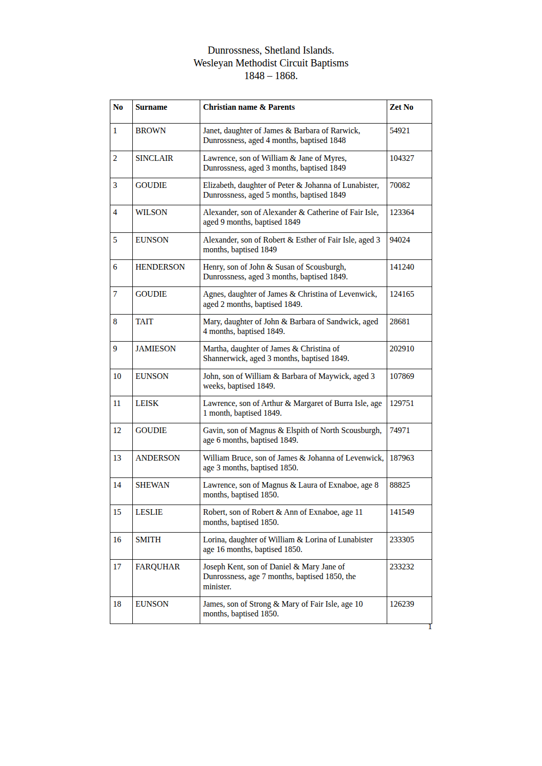Dunrossness, Shetland Islands.
Wesleyan Methodist Circuit Baptisms
1848 – 1868.
| No | Surname | Christian name & Parents | Zet No |
| --- | --- | --- | --- |
| 1 | BROWN | Janet, daughter of James & Barbara of Rarwick, Dunrossness, aged 4 months, baptised 1848 | 54921 |
| 2 | SINCLAIR | Lawrence, son of William & Jane of Myres, Dunrossness, aged 3 months, baptised 1849 | 104327 |
| 3 | GOUDIE | Elizabeth, daughter of Peter & Johanna of Lunabister, Dunrossness, aged 5 months, baptised 1849 | 70082 |
| 4 | WILSON | Alexander, son of Alexander & Catherine of Fair Isle, aged 9 months, baptised 1849 | 123364 |
| 5 | EUNSON | Alexander, son of Robert & Esther of Fair Isle, aged 3 months, baptised 1849 | 94024 |
| 6 | HENDERSON | Henry, son of John & Susan of Scousburgh, Dunrossness, aged 3 months, baptised 1849. | 141240 |
| 7 | GOUDIE | Agnes, daughter of James & Christina of Levenwick, aged 2 months, baptised 1849. | 124165 |
| 8 | TAIT | Mary, daughter of John & Barbara of Sandwick, aged 4 months, baptised 1849. | 28681 |
| 9 | JAMIESON | Martha, daughter of James & Christina of Shannerwick, aged 3 months, baptised 1849. | 202910 |
| 10 | EUNSON | John, son of William & Barbara of Maywick, aged 3 weeks, baptised 1849. | 107869 |
| 11 | LEISK | Lawrence, son of Arthur & Margaret of Burra Isle, age 1 month, baptised 1849. | 129751 |
| 12 | GOUDIE | Gavin, son of Magnus & Elspith of North Scousburgh, age 6 months, baptised 1849. | 74971 |
| 13 | ANDERSON | William Bruce, son of James & Johanna of Levenwick, age 3 months, baptised 1850. | 187963 |
| 14 | SHEWAN | Lawrence, son of Magnus & Laura of Exnaboe, age 8 months, baptised 1850. | 88825 |
| 15 | LESLIE | Robert, son of Robert & Ann of Exnaboe, age 11 months, baptised 1850. | 141549 |
| 16 | SMITH | Lorina, daughter of William & Lorina of Lunabister age 16 months, baptised 1850. | 233305 |
| 17 | FARQUHAR | Joseph Kent, son of Daniel & Mary Jane of Dunrossness, age 7 months, baptised 1850, the minister. | 233232 |
| 18 | EUNSON | James, son of Strong & Mary of Fair Isle, age 10 months, baptised 1850. | 126239 |
1